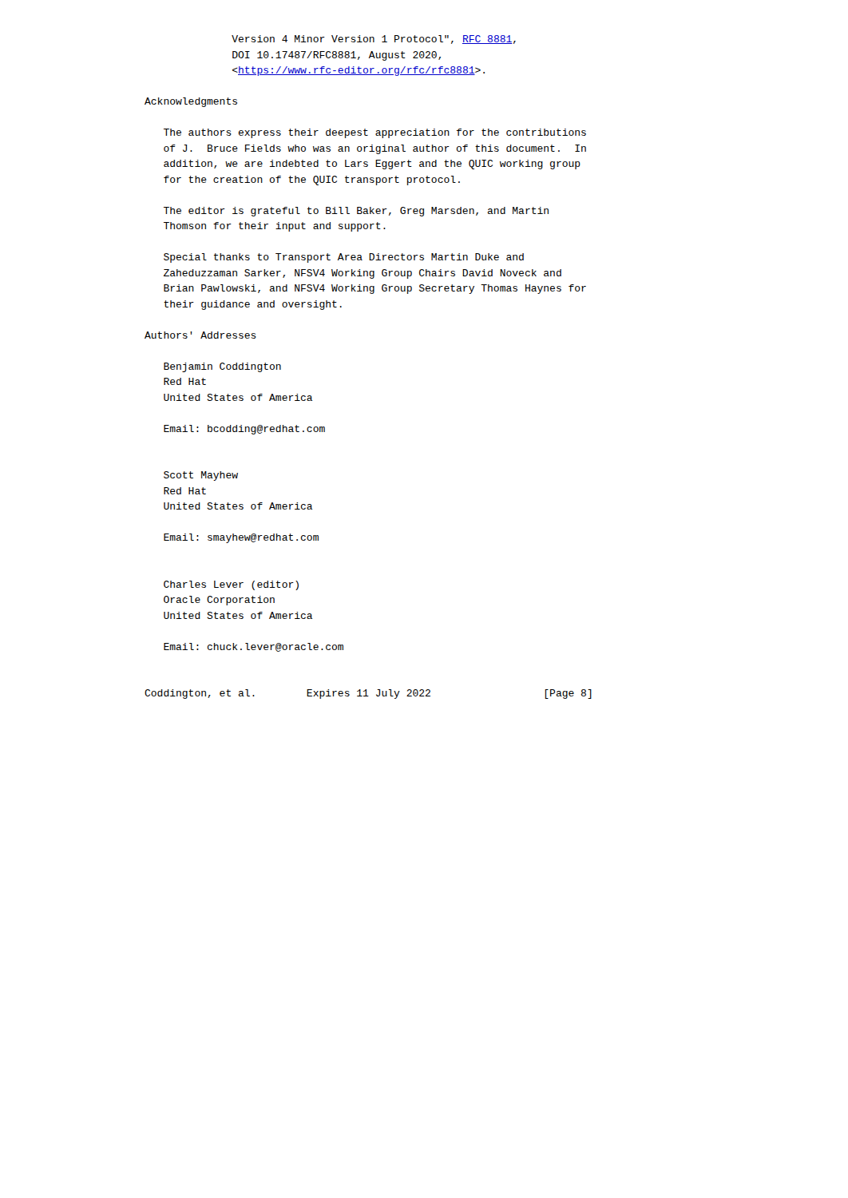Version 4 Minor Version 1 Protocol", RFC 8881,
              DOI 10.17487/RFC8881, August 2020,
              <https://www.rfc-editor.org/rfc/rfc8881>.

Acknowledgments

   The authors express their deepest appreciation for the contributions
   of J.  Bruce Fields who was an original author of this document.  In
   addition, we are indebted to Lars Eggert and the QUIC working group
   for the creation of the QUIC transport protocol.

   The editor is grateful to Bill Baker, Greg Marsden, and Martin
   Thomson for their input and support.

   Special thanks to Transport Area Directors Martin Duke and
   Zaheduzzaman Sarker, NFSV4 Working Group Chairs David Noveck and
   Brian Pawlowski, and NFSV4 Working Group Secretary Thomas Haynes for
   their guidance and oversight.

Authors' Addresses

   Benjamin Coddington
   Red Hat
   United States of America

   Email: bcodding@redhat.com


   Scott Mayhew
   Red Hat
   United States of America

   Email: smayhew@redhat.com


   Charles Lever (editor)
   Oracle Corporation
   United States of America

   Email: chuck.lever@oracle.com
Coddington, et al.        Expires 11 July 2022                  [Page 8]